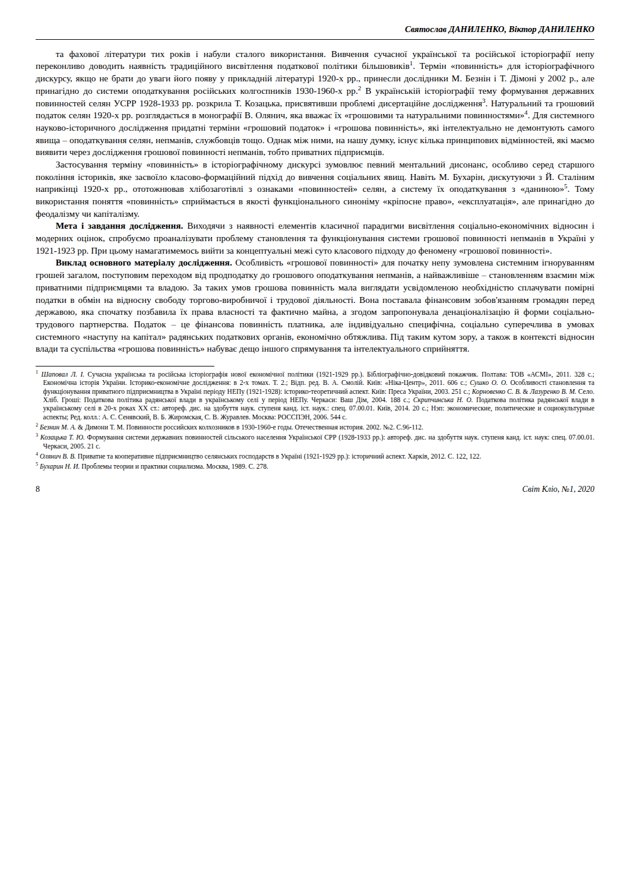Святослав ДАНИЛЕНКО, Віктор ДАНИЛЕНКО
та фахової літератури тих років і набули сталого використання. Вивчення сучасної української та російської історіографії непу переконливо доводить наявність традиційного висвітлення податкової політики більшовиків1. Термін «повинність» для історіографічного дискурсу, якщо не брати до уваги його появу у прикладній літературі 1920-х рр., принесли дослідники М. Безнін і Т. Дімоні у 2002 р., але принагідно до системи оподаткування російських колгоспників 1930-1960-х рр.2 В українській історіографії тему формування державних повинностей селян УСРР 1928-1933 рр. розкрила Т. Козацька, присвятивши проблемі дисертаційне дослідження3. Натуральний та грошовий податок селян 1920-х рр. розглядається в монографії В. Олянич, яка вважає їх «грошовими та натуральними повинностями»4. Для системного науково-історичного дослідження придатні терміни «грошовий податок» і «грошова повинність», які інтелектуально не демонтують самого явища – оподаткування селян, непманів, службовців тощо. Однак між ними, на нашу думку, існує кілька принципових відмінностей, які маємо виявити через дослідження грошової повинності непманів, тобто приватних підприємців.
Застосування терміну «повинність» в історіографічному дискурсі зумовлює певний ментальний дисонанс, особливо серед старшого покоління істориків, яке засвоїло класово-формаційний підхід до вивчення соціальних явищ. Навіть М. Бухарін, дискутуючи з Й. Сталіним наприкінці 1920-х рр., ототожнював хлібозаготівлі з ознаками «повинностей» селян, а систему їх оподаткування з «даниною»5. Тому використання поняття «повинність» сприймається в якості функціонального синоніму «кріпосне право», «експлуатація», але принагідно до феодалізму чи капіталізму.
Мета і завдання дослідження. Виходячи з наявності елементів класичної парадигми висвітлення соціально-економічних відносин і модерних оцінок, спробуємо проаналізувати проблему становлення та функціонування системи грошової повинності непманів в Україні у 1921-1923 рр. При цьому намагатимемось вийти за концептуальні межі суто класового підходу до феномену «грошової повинності».
Виклад основного матеріалу дослідження. Особливість «грошової повинності» для початку непу зумовлена системним ігноруванням грошей загалом, поступовим переходом від продподатку до грошового оподаткування непманів, а найважливіше – становленням взаємин між приватними підприємцями та владою. За таких умов грошова повинність мала виглядати усвідомленою необхідністю сплачувати помірні податки в обмін на відносну свободу торгово-виробничої і трудової діяльності. Вона поставала фінансовим зобов'язанням громадян перед державою, яка спочатку позбавила їх права власності та фактично майна, а згодом запропонувала денаціоналізацію й форми соціально-трудового партнерства. Податок – це фінансова повинність платника, але індивідуально специфічна, соціально суперечлива в умовах системного «наступу на капітал» радянських податкових органів, економічно обтяжлива. Під таким кутом зору, а також в контексті відносин влади та суспільства «грошова повинність» набуває дещо іншого спрямування та інтелектуального сприйняття.
1 Шаповал Л. І. Сучасна українська та російська історіографія нової економічної політики (1921-1929 рр.). Бібліографічно-довідковий покажчик. Полтава: ТОВ «АСМІ», 2011. 328 с.; Економічна історія України. Історико-економічне дослідження: в 2-х томах. Т. 2.; Відп. ред. В. А. Смолій. Київ: «Ніка-Центр», 2011. 606 с.; Сушко О. О. Особливості становлення та функціонування приватного підприємництва в Україні періоду НЕПу (1921-1928): історико-теоретичний аспект. Київ: Преса України, 2003. 251 с.; Корновенко С. В. & Лазуренко В. М. Село. Хліб. Гроші: Податкова політика радянської влади в українському селі у період НЕПу. Черкаси: Ваш Дім, 2004. 188 с.; Скрипчинська Н. О. Податкова політика радянської влади в українському селі в 20-х роках ХХ ст.: автореф. дис. на здобуття наук. ступеня канд. іст. наук.: спец. 07.00.01. Київ, 2014. 20 с.; Нэп: экономические, политические и социокультурные аспекты; Ред. колл.: А. С. Сенявский, В. Б. Жиромская, С. В. Журавлев. Москва: РОССПЭН, 2006. 544 с.
2 Безнин М. А. & Димони Т. М. Повинности российских колхозников в 1930-1960-е годы. Отечественная история. 2002. №2. С.96-112.
3 Козацька Т. Ю. Формування системи державних повинностей сільського населення Української СРР (1928-1933 рр.): автореф. дис. на здобуття наук. ступеня канд. іст. наук: спец. 07.00.01. Черкаси, 2005. 21 с.
4 Олянич В. В. Приватне та кооперативне підприємництво селянських господарств в Україні (1921-1929 рр.): історичний аспект. Харків, 2012. С. 122, 122.
5 Бухарин Н. И. Проблемы теории и практики социализма. Москва, 1989. С. 278.
8 Світ Кліо, №1, 2020